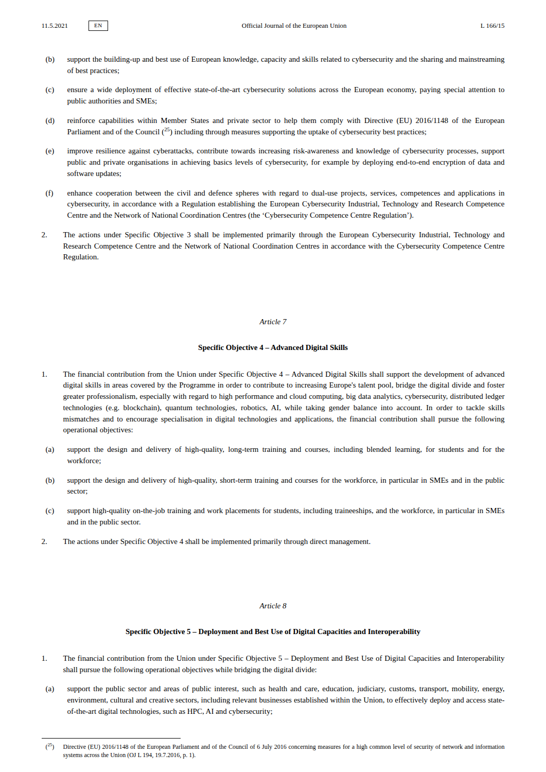11.5.2021 EN Official Journal of the European Union L 166/15
(b)
support the building-up and best use of European knowledge, capacity and skills related to cybersecurity and the sharing and mainstreaming of best practices;
(c)
ensure a wide deployment of effective state-of-the-art cybersecurity solutions across the European economy, paying special attention to public authorities and SMEs;
(d)
reinforce capabilities within Member States and private sector to help them comply with Directive (EU) 2016/1148 of the European Parliament and of the Council (25) including through measures supporting the uptake of cybersecurity best practices;
(e)
improve resilience against cyberattacks, contribute towards increasing risk-awareness and knowledge of cybersecurity processes, support public and private organisations in achieving basics levels of cybersecurity, for example by deploying end-to-end encryption of data and software updates;
(f)
enhance cooperation between the civil and defence spheres with regard to dual-use projects, services, competences and applications in cybersecurity, in accordance with a Regulation establishing the European Cybersecurity Industrial, Technology and Research Competence Centre and the Network of National Coordination Centres (the ‘Cybersecurity Competence Centre Regulation’).
2.
The actions under Specific Objective 3 shall be implemented primarily through the European Cybersecurity Industrial, Technology and Research Competence Centre and the Network of National Coordination Centres in accordance with the Cybersecurity Competence Centre Regulation.
Article 7
Specific Objective 4 – Advanced Digital Skills
1.
The financial contribution from the Union under Specific Objective 4 – Advanced Digital Skills shall support the development of advanced digital skills in areas covered by the Programme in order to contribute to increasing Europe's talent pool, bridge the digital divide and foster greater professionalism, especially with regard to high performance and cloud computing, big data analytics, cybersecurity, distributed ledger technologies (e.g. blockchain), quantum technologies, robotics, AI, while taking gender balance into account. In order to tackle skills mismatches and to encourage specialisation in digital technologies and applications, the financial contribution shall pursue the following operational objectives:
(a)
support the design and delivery of high-quality, long-term training and courses, including blended learning, for students and for the workforce;
(b)
support the design and delivery of high-quality, short-term training and courses for the workforce, in particular in SMEs and in the public sector;
(c)
support high-quality on-the-job training and work placements for students, including traineeships, and the workforce, in particular in SMEs and in the public sector.
2.
The actions under Specific Objective 4 shall be implemented primarily through direct management.
Article 8
Specific Objective 5 – Deployment and Best Use of Digital Capacities and Interoperability
1.
The financial contribution from the Union under Specific Objective 5 – Deployment and Best Use of Digital Capacities and Interoperability shall pursue the following operational objectives while bridging the digital divide:
(a)
support the public sector and areas of public interest, such as health and care, education, judiciary, customs, transport, mobility, energy, environment, cultural and creative sectors, including relevant businesses established within the Union, to effectively deploy and access state-of-the-art digital technologies, such as HPC, AI and cybersecurity;
(25)
Directive (EU) 2016/1148 of the European Parliament and of the Council of 6 July 2016 concerning measures for a high common level of security of network and information systems across the Union (OJ L 194, 19.7.2016, p. 1).